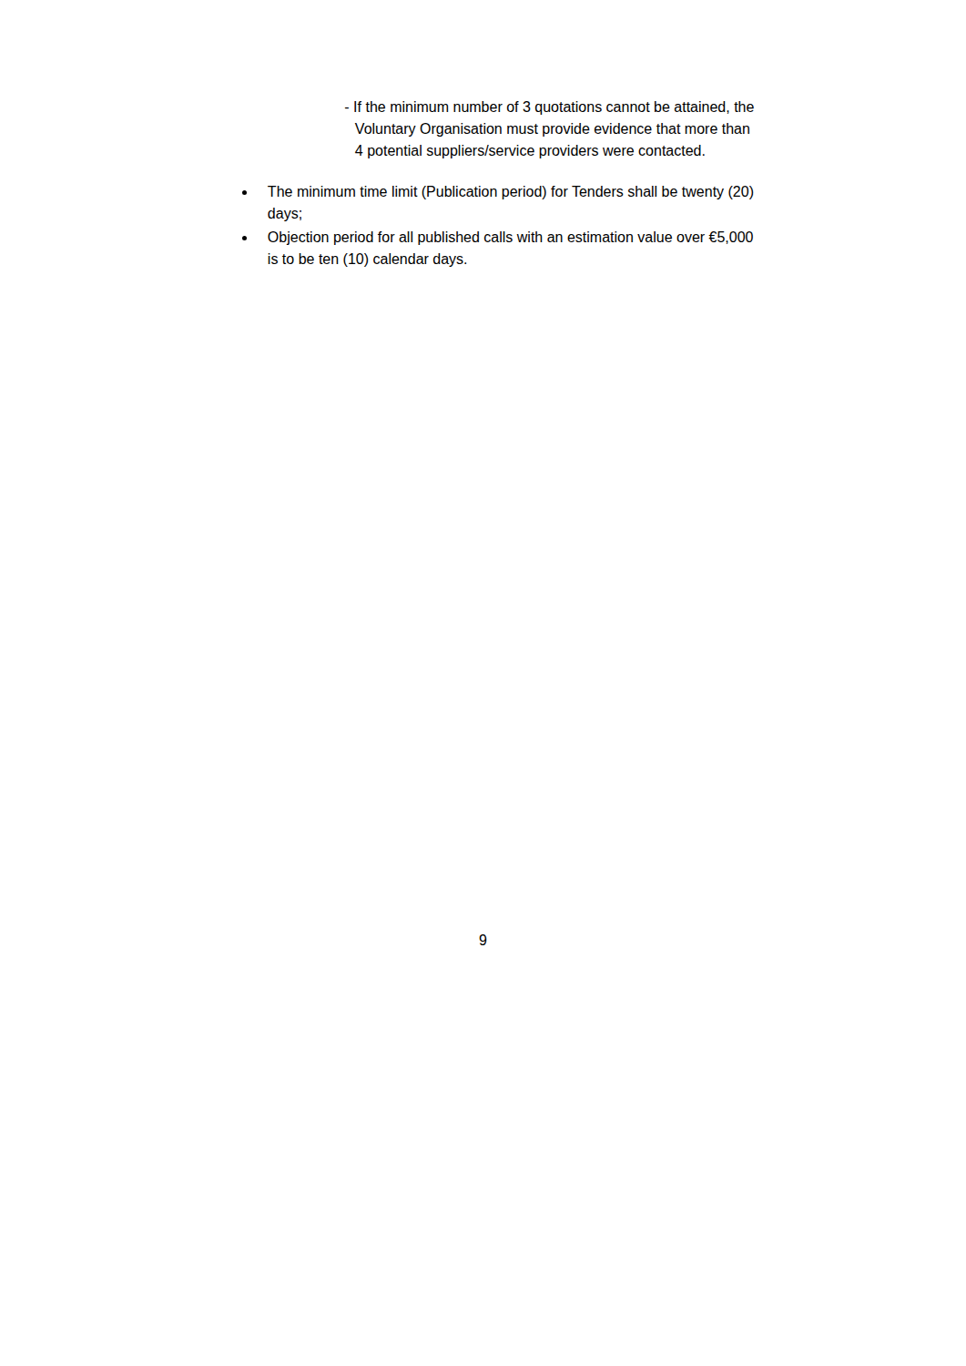- If the minimum number of 3 quotations cannot be attained, the Voluntary Organisation must provide evidence that more than 4 potential suppliers/service providers were contacted.
The minimum time limit (Publication period) for Tenders shall be twenty (20) days;
Objection period for all published calls with an estimation value over €5,000 is to be ten (10) calendar days.
9